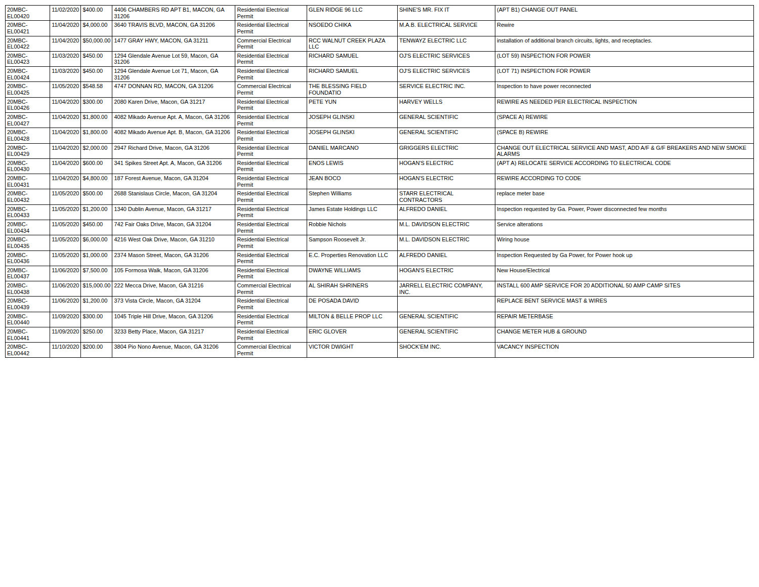| 20MBC-EL00420 | 11/02/2020 | $400.00 | 4406 CHAMBERS RD APT B1, MACON, GA 31206 | Residential Electrical Permit | GLEN RIDGE 96 LLC | SHINE'S MR. FIX IT | (APT B1) CHANGE OUT PANEL |
| 20MBC-EL00421 | 11/04/2020 | $4,000.00 | 3640 TRAVIS BLVD, MACON, GA 31206 | Residential Electrical Permit | NSOEDO CHIKA | M.A.B. ELECTRICAL SERVICE | Rewire |
| 20MBC-EL00422 | 11/04/2020 | $50,000.00 | 1477 GRAY HWY, MACON, GA 31211 | Commercial Electrical Permit | RCC WALNUT CREEK PLAZA LLC | TENWAYZ ELECTRIC LLC | installation of additional branch circuits, lights, and receptacles. |
| 20MBC-EL00423 | 11/03/2020 | $450.00 | 1294 Glendale Avenue Lot 59, Macon, GA 31206 | Residential Electrical Permit | RICHARD SAMUEL | OJ'S ELECTRIC SERVICES | (LOT 59) INSPECTION FOR POWER |
| 20MBC-EL00424 | 11/03/2020 | $450.00 | 1294 Glendale Avenue Lot 71, Macon, GA 31206 | Residential Electrical Permit | RICHARD SAMUEL | OJ'S ELECTRIC SERVICES | (LOT 71) INSPECTION FOR POWER |
| 20MBC-EL00425 | 11/05/2020 | $548.58 | 4747 DONNAN RD, MACON, GA 31206 | Commercial Electrical Permit | THE BLESSING FIELD FOUNDATIO | SERVICE ELECTRIC INC. | Inspection to have power reconnected |
| 20MBC-EL00426 | 11/04/2020 | $300.00 | 2080 Karen Drive, Macon, GA 31217 | Residential Electrical Permit | PETE YUN | HARVEY WELLS | REWIRE AS NEEDED PER ELECTRICAL INSPECTION |
| 20MBC-EL00427 | 11/04/2020 | $1,800.00 | 4082 Mikado Avenue Apt. A, Macon, GA 31206 | Residential Electrical Permit | JOSEPH GLINSKI | GENERAL SCIENTIFIC | (SPACE A) REWIRE |
| 20MBC-EL00428 | 11/04/2020 | $1,800.00 | 4082 Mikado Avenue Apt. B, Macon, GA 31206 | Residential Electrical Permit | JOSEPH GLINSKI | GENERAL SCIENTIFIC | (SPACE B) REWIRE |
| 20MBC-EL00429 | 11/04/2020 | $2,000.00 | 2947 Richard Drive, Macon, GA 31206 | Residential Electrical Permit | DANIEL MARCANO | GRIGGERS ELECTRIC | CHANGE OUT ELECTRICAL SERVICE AND MAST, ADD A/F & G/F BREAKERS AND NEW SMOKE ALARMS |
| 20MBC-EL00430 | 11/04/2020 | $600.00 | 341 Spikes Street Apt. A, Macon, GA 31206 | Residential Electrical Permit | ENOS LEWIS | HOGAN'S ELECTRIC | (APT A) RELOCATE SERVICE ACCORDING TO ELECTRICAL CODE |
| 20MBC-EL00431 | 11/04/2020 | $4,800.00 | 187 Forest Avenue, Macon, GA 31204 | Residential Electrical Permit | JEAN BOCO | HOGAN'S ELECTRIC | REWIRE ACCORDING TO CODE |
| 20MBC-EL00432 | 11/05/2020 | $500.00 | 2688 Stanislaus Circle, Macon, GA 31204 | Residential Electrical Permit | Stephen Williams | STARR ELECTRICAL CONTRACTORS | replace meter base |
| 20MBC-EL00433 | 11/05/2020 | $1,200.00 | 1340 Dublin Avenue, Macon, GA 31217 | Residential Electrical Permit | James Estate Holdings LLC | ALFREDO DANIEL | Inspection requested by Ga. Power, Power disconnected few months |
| 20MBC-EL00434 | 11/05/2020 | $450.00 | 742 Fair Oaks Drive, Macon, GA 31204 | Residential Electrical Permit | Robbie Nichols | M.L. DAVIDSON ELECTRIC | Service alterations |
| 20MBC-EL00435 | 11/05/2020 | $6,000.00 | 4216 West Oak Drive, Macon, GA 31210 | Residential Electrical Permit | Sampson Roosevelt Jr. | M.L. DAVIDSON ELECTRIC | Wiring house |
| 20MBC-EL00436 | 11/05/2020 | $1,000.00 | 2374 Mason Street, Macon, GA 31206 | Residential Electrical Permit | E.C. Properties Renovation LLC | ALFREDO DANIEL | Inspection Requested by Ga Power, for Power hook up |
| 20MBC-EL00437 | 11/06/2020 | $7,500.00 | 105 Formosa Walk, Macon, GA 31206 | Residential Electrical Permit | DWAYNE WILLIAMS | HOGAN'S ELECTRIC | New House/Electrical |
| 20MBC-EL00438 | 11/06/2020 | $15,000.00 | 222 Mecca Drive, Macon, GA 31216 | Commercial Electrical Permit | AL SHIRAH SHRINERS | JARRELL ELECTRIC COMPANY, INC. | INSTALL 600 AMP SERVICE FOR 20 ADDITIONAL 50 AMP CAMP SITES |
| 20MBC-EL00439 | 11/06/2020 | $1,200.00 | 373 Vista Circle, Macon, GA 31204 | Residential Electrical Permit | DE POSADA DAVID | | REPLACE BENT SERVICE MAST & WIRES |
| 20MBC-EL00440 | 11/09/2020 | $300.00 | 1045 Triple Hill Drive, Macon, GA 31206 | Residential Electrical Permit | MILTON & BELLE PROP LLC | GENERAL SCIENTIFIC | REPAIR METERBASE |
| 20MBC-EL00441 | 11/09/2020 | $250.00 | 3233 Betty Place, Macon, GA 31217 | Residential Electrical Permit | ERIC GLOVER | GENERAL SCIENTIFIC | CHANGE METER HUB & GROUND |
| 20MBC-EL00442 | 11/10/2020 | $200.00 | 3804 Pio Nono Avenue, Macon, GA 31206 | Commercial Electrical Permit | VICTOR DWIGHT | SHOCK'EM INC. | VACANCY INSPECTION |